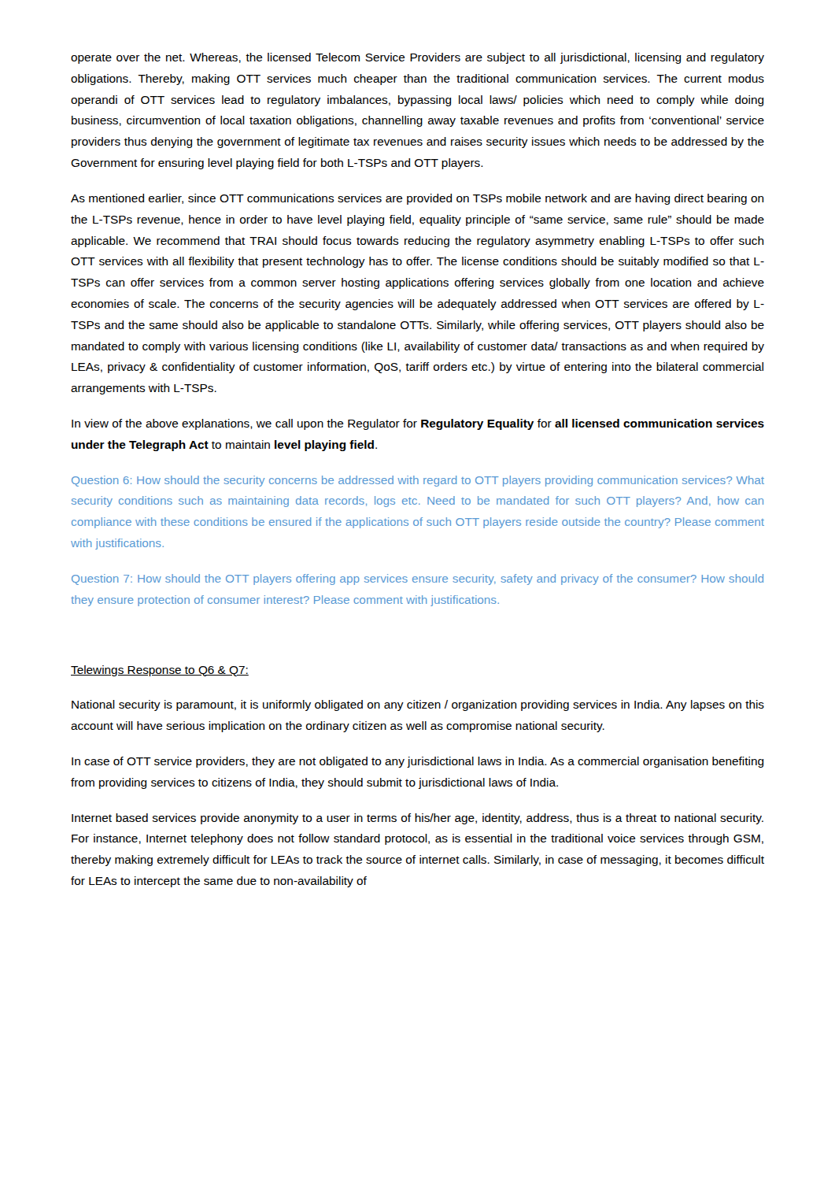operate over the net. Whereas, the licensed Telecom Service Providers are subject to all jurisdictional, licensing and regulatory obligations. Thereby, making OTT services much cheaper than the traditional communication services. The current modus operandi of OTT services lead to regulatory imbalances, bypassing local laws/ policies which need to comply while doing business, circumvention of local taxation obligations, channelling away taxable revenues and profits from ‘conventional’ service providers thus denying the government of legitimate tax revenues and raises security issues which needs to be addressed by the Government for ensuring level playing field for both L-TSPs and OTT players.
As mentioned earlier, since OTT communications services are provided on TSPs mobile network and are having direct bearing on the L-TSPs revenue, hence in order to have level playing field, equality principle of “same service, same rule” should be made applicable. We recommend that TRAI should focus towards reducing the regulatory asymmetry enabling L-TSPs to offer such OTT services with all flexibility that present technology has to offer. The license conditions should be suitably modified so that L-TSPs can offer services from a common server hosting applications offering services globally from one location and achieve economies of scale. The concerns of the security agencies will be adequately addressed when OTT services are offered by L-TSPs and the same should also be applicable to standalone OTTs. Similarly, while offering services, OTT players should also be mandated to comply with various licensing conditions (like LI, availability of customer data/ transactions as and when required by LEAs, privacy & confidentiality of customer information, QoS, tariff orders etc.) by virtue of entering into the bilateral commercial arrangements with L-TSPs.
In view of the above explanations, we call upon the Regulator for Regulatory Equality for all licensed communication services under the Telegraph Act to maintain level playing field.
Question 6: How should the security concerns be addressed with regard to OTT players providing communication services? What security conditions such as maintaining data records, logs etc. Need to be mandated for such OTT players? And, how can compliance with these conditions be ensured if the applications of such OTT players reside outside the country? Please comment with justifications.
Question 7: How should the OTT players offering app services ensure security, safety and privacy of the consumer? How should they ensure protection of consumer interest? Please comment with justifications.
Telewings Response to Q6 & Q7:
National security is paramount, it is uniformly obligated on any citizen / organization providing services in India. Any lapses on this account will have serious implication on the ordinary citizen as well as compromise national security.
In case of OTT service providers, they are not obligated to any jurisdictional laws in India. As a commercial organisation benefiting from providing services to citizens of India, they should submit to jurisdictional laws of India.
Internet based services provide anonymity to a user in terms of his/her age, identity, address, thus is a threat to national security. For instance, Internet telephony does not follow standard protocol, as is essential in the traditional voice services through GSM, thereby making extremely difficult for LEAs to track the source of internet calls. Similarly, in case of messaging, it becomes difficult for LEAs to intercept the same due to non-availability of